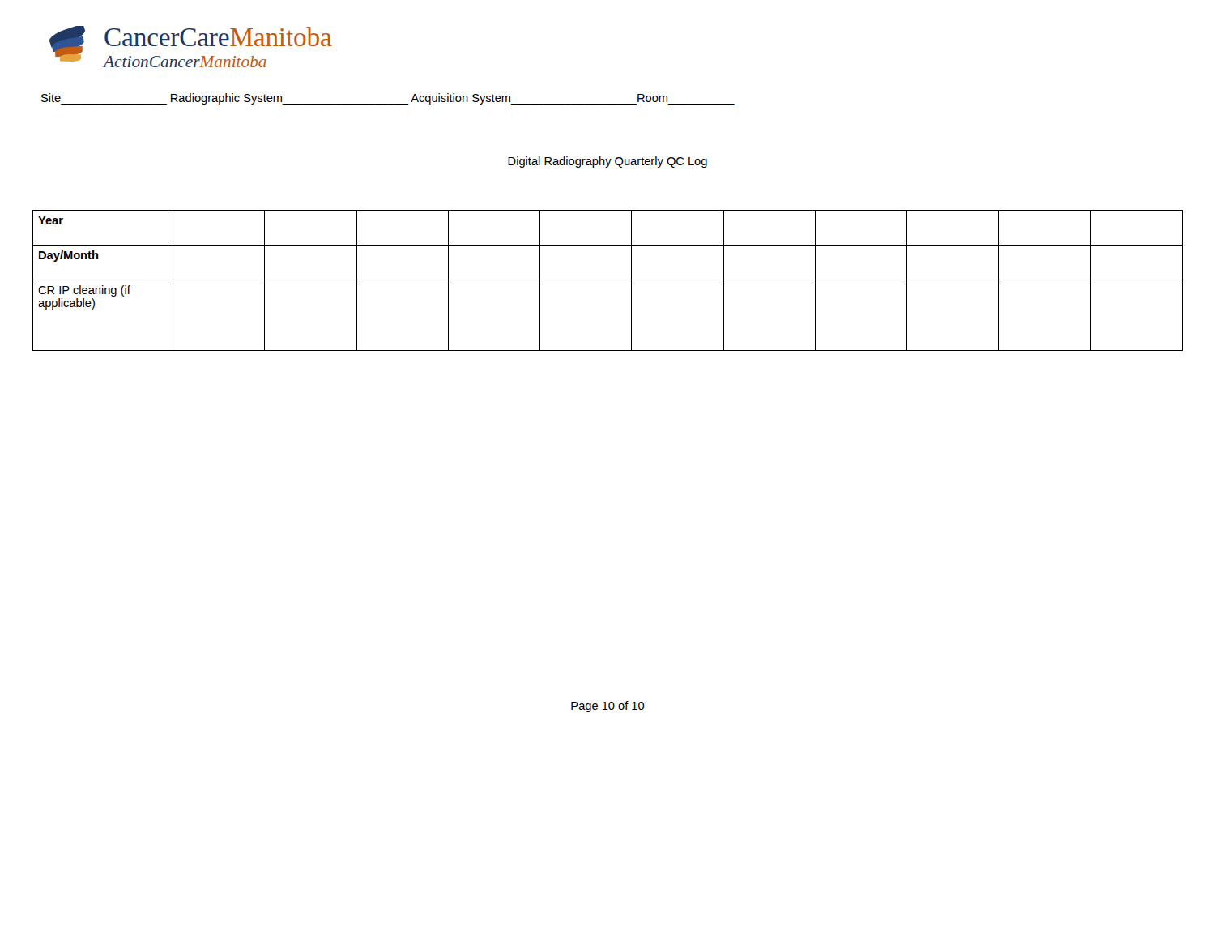CancerCare Manitoba
ActionCancer Manitoba
Site________________ Radiographic System___________________ Acquisition System___________________Room__________
Digital Radiography Quarterly QC Log
| Year | | | | | | | | | | | |
| Day/Month | | | | | | | | | | | |
| CR IP cleaning (if applicable) | | | | | | | | | | | |
Page 10 of 10